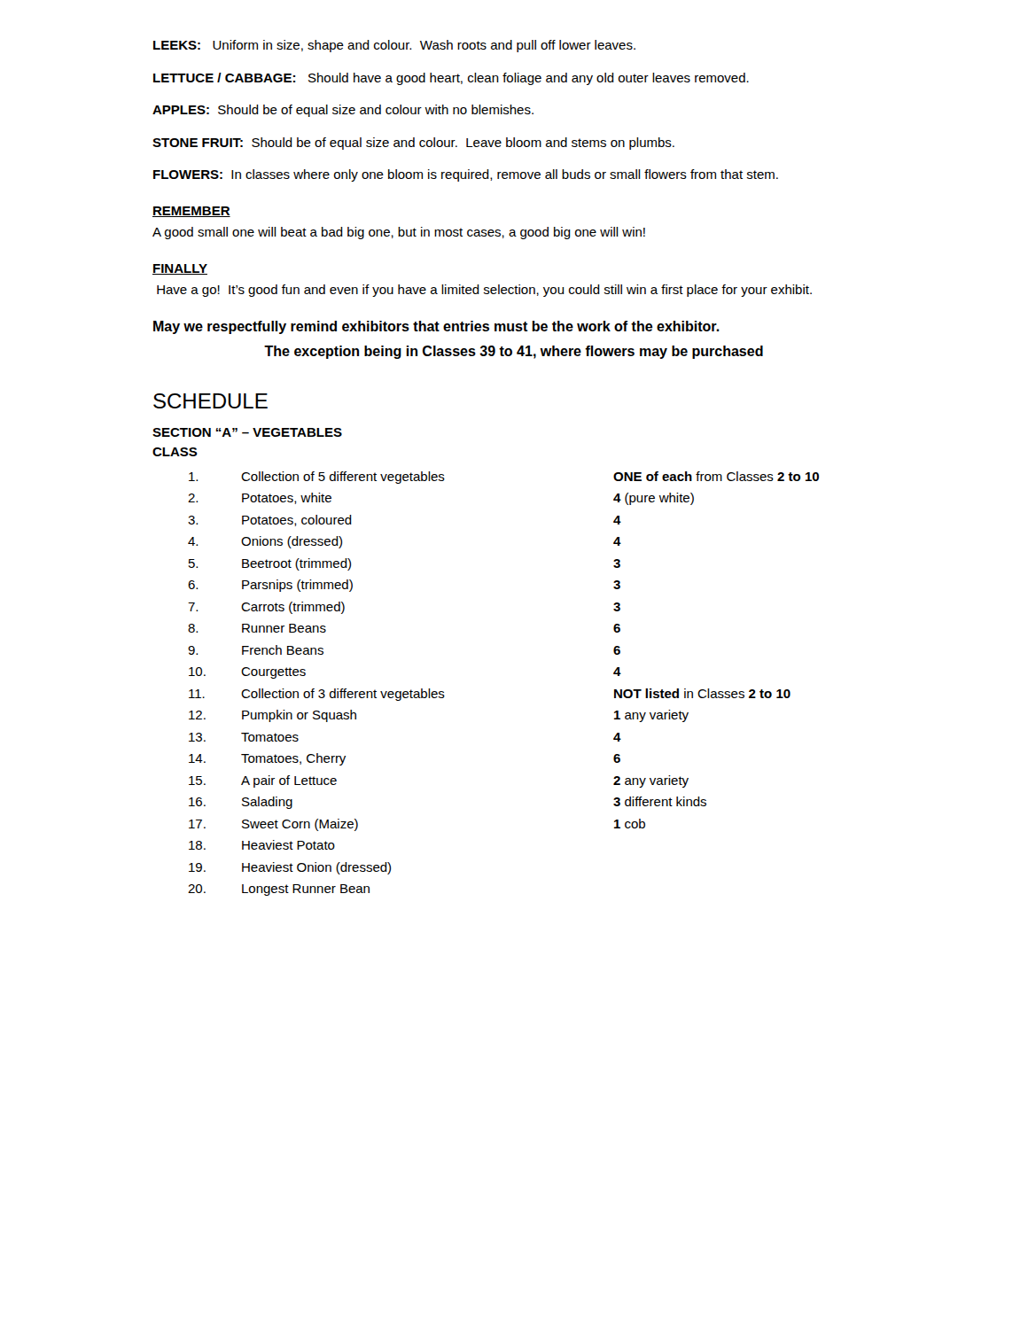LEEKS: Uniform in size, shape and colour. Wash roots and pull off lower leaves.
LETTUCE / CABBAGE: Should have a good heart, clean foliage and any old outer leaves removed.
APPLES: Should be of equal size and colour with no blemishes.
STONE FRUIT: Should be of equal size and colour. Leave bloom and stems on plumbs.
FLOWERS: In classes where only one bloom is required, remove all buds or small flowers from that stem.
REMEMBER
A good small one will beat a bad big one, but in most cases, a good big one will win!
FINALLY
Have a go! It’s good fun and even if you have a limited selection, you could still win a first place for your exhibit.
May we respectfully remind exhibitors that entries must be the work of the exhibitor.
The exception being in Classes 39 to 41, where flowers may be purchased
SCHEDULE
SECTION “A” – VEGETABLES
CLASS
| 1. | Collection of 5 different vegetables | ONE of each from Classes 2 to 10 |
| 2. | Potatoes, white | 4 (pure white) |
| 3. | Potatoes, coloured | 4 |
| 4. | Onions (dressed) | 4 |
| 5. | Beetroot (trimmed) | 3 |
| 6. | Parsnips (trimmed) | 3 |
| 7. | Carrots (trimmed) | 3 |
| 8. | Runner Beans | 6 |
| 9. | French Beans | 6 |
| 10. | Courgettes | 4 |
| 11. | Collection of 3 different vegetables | NOT listed in Classes 2 to 10 |
| 12. | Pumpkin or Squash | 1 any variety |
| 13. | Tomatoes | 4 |
| 14. | Tomatoes, Cherry | 6 |
| 15. | A pair of Lettuce | 2 any variety |
| 16. | Salading | 3 different kinds |
| 17. | Sweet Corn (Maize) | 1 cob |
| 18. | Heaviest Potato | |
| 19. | Heaviest Onion (dressed) | |
| 20. | Longest Runner Bean | |